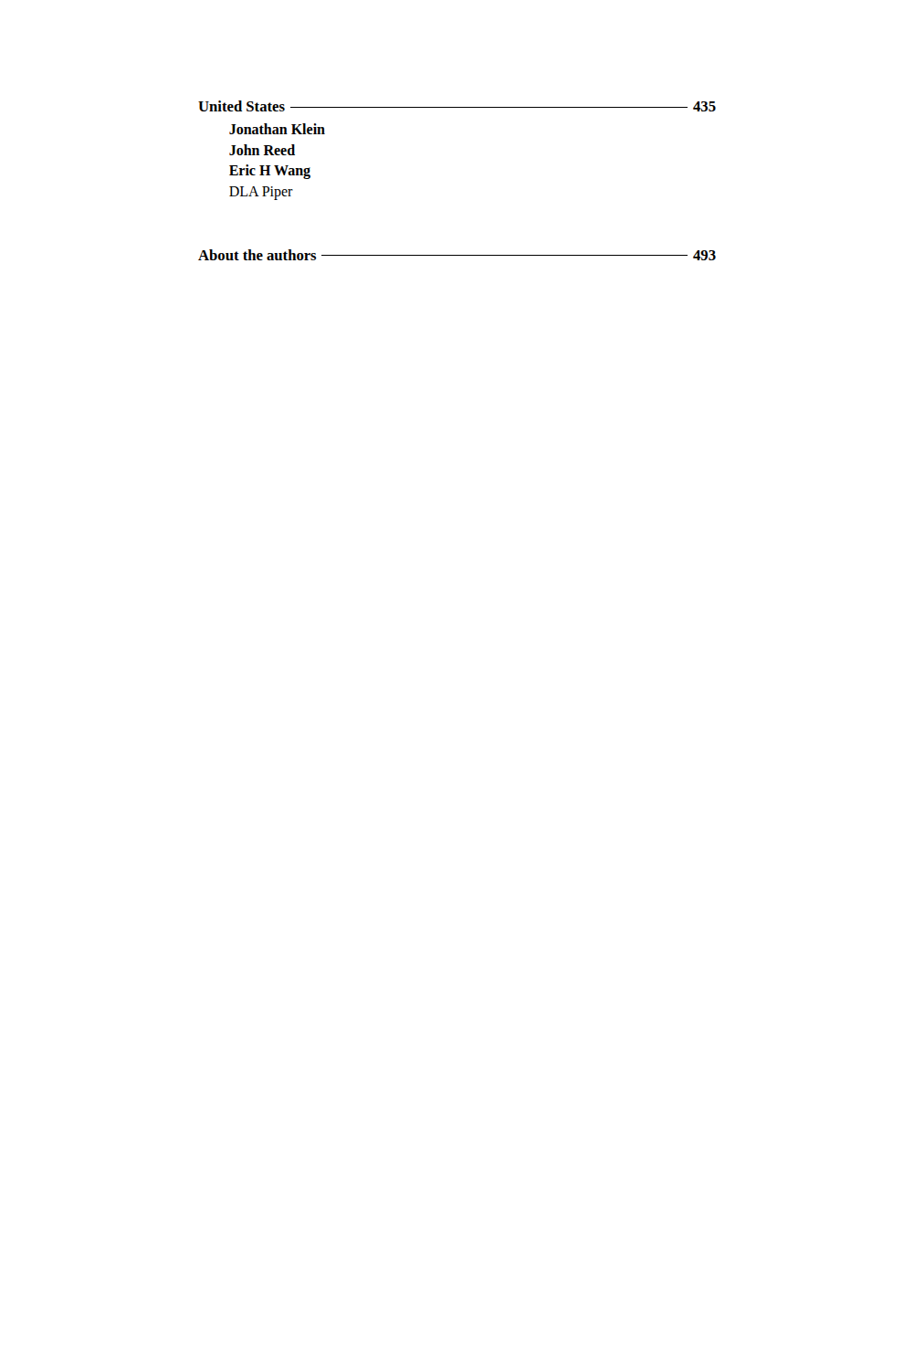United States 435
Jonathan Klein
John Reed
Eric H Wang
DLA Piper
About the authors 493